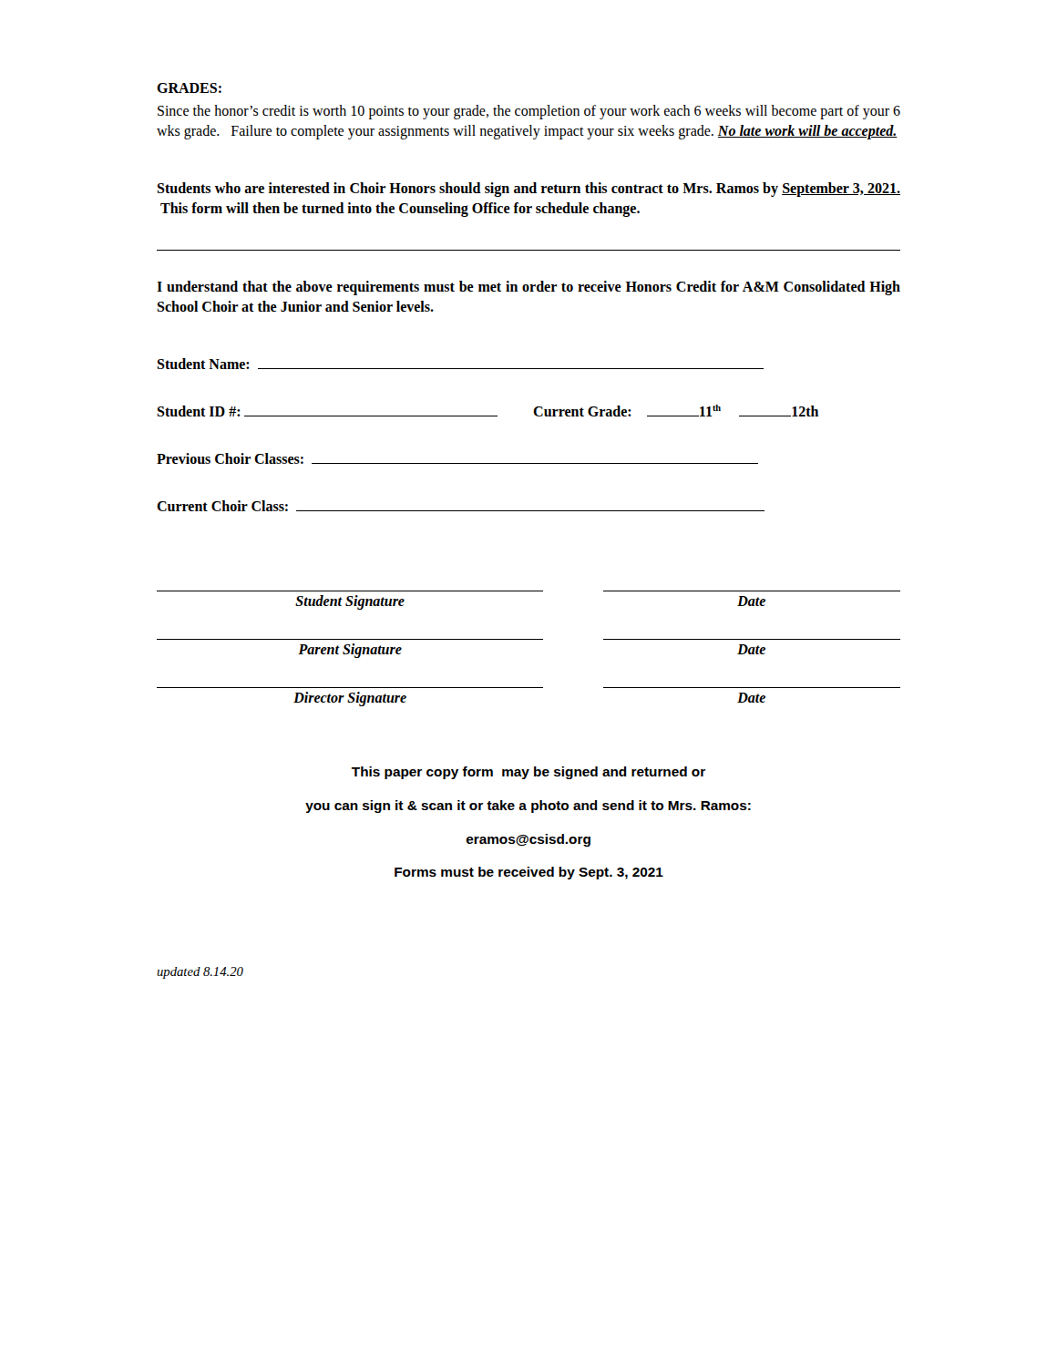GRADES:
Since the honor’s credit is worth 10 points to your grade, the completion of your work each 6 weeks will become part of your 6 wks grade. Failure to complete your assignments will negatively impact your six weeks grade. No late work will be accepted.
Students who are interested in Choir Honors should sign and return this contract to Mrs. Ramos by September 3, 2021. This form will then be turned into the Counseling Office for schedule change.
I understand that the above requirements must be met in order to receive Honors Credit for A&M Consolidated High School Choir at the Junior and Senior levels.
Student Name:
Student ID #: Current Grade: 11th 12th
Previous Choir Classes:
Current Choir Class:
| Student Signature | | Date |
| Parent Signature | | Date |
| Director Signature | | Date |
This paper copy form may be signed and returned or
you can sign it & scan it or take a photo and send it to Mrs. Ramos:
eramos@csisd.org
Forms must be received by Sept. 3, 2021
updated 8.14.20